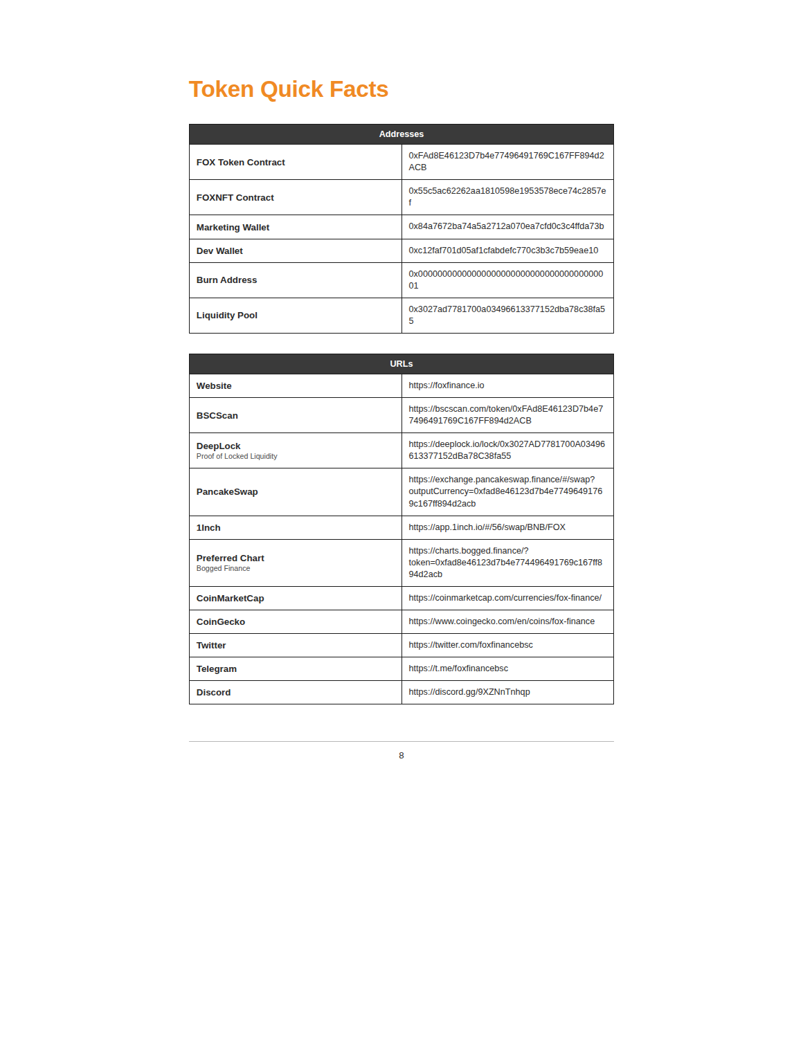Token Quick Facts
| Addresses |
| --- |
| FOX Token Contract | 0xFAd8E46123D7b4e77496491769C167FF894d2ACB |
| FOXNFT Contract | 0x55c5ac62262aa1810598e1953578ece74c2857ef |
| Marketing Wallet | 0x84a7672ba74a5a2712a070ea7cfd0c3c4ffda73b |
| Dev Wallet | 0xc12faf701d05af1cfabdefc770c3b3c7b59eae10 |
| Burn Address | 0x0000000000000000000000000000000000000001 |
| Liquidity Pool | 0x3027ad7781700a03496613377152dba78c38fa55 |
| URLs |
| --- |
| Website | https://foxfinance.io |
| BSCScan | https://bscscan.com/token/0xFAd8E46123D7b4e77496491769C167FF894d2ACB |
| DeepLock Proof of Locked Liquidity | https://deeplock.io/lock/0x3027AD7781700A03496613377152dBa78C38fa55 |
| PancakeSwap | https://exchange.pancakeswap.finance/#/swap?outputCurrency=0xfad8e46123d7b4e77496491769c167ff894d2acb |
| 1Inch | https://app.1inch.io/#/56/swap/BNB/FOX |
| Preferred Chart Bogged Finance | https://charts.bogged.finance/?token=0xfad8e46123d7b4e774496491769c167ff894d2acb |
| CoinMarketCap | https://coinmarketcap.com/currencies/fox-finance/ |
| CoinGecko | https://www.coingecko.com/en/coins/fox-finance |
| Twitter | https://twitter.com/foxfinancebsc |
| Telegram | https://t.me/foxfinancebsc |
| Discord | https://discord.gg/9XZNnTnhqp |
8